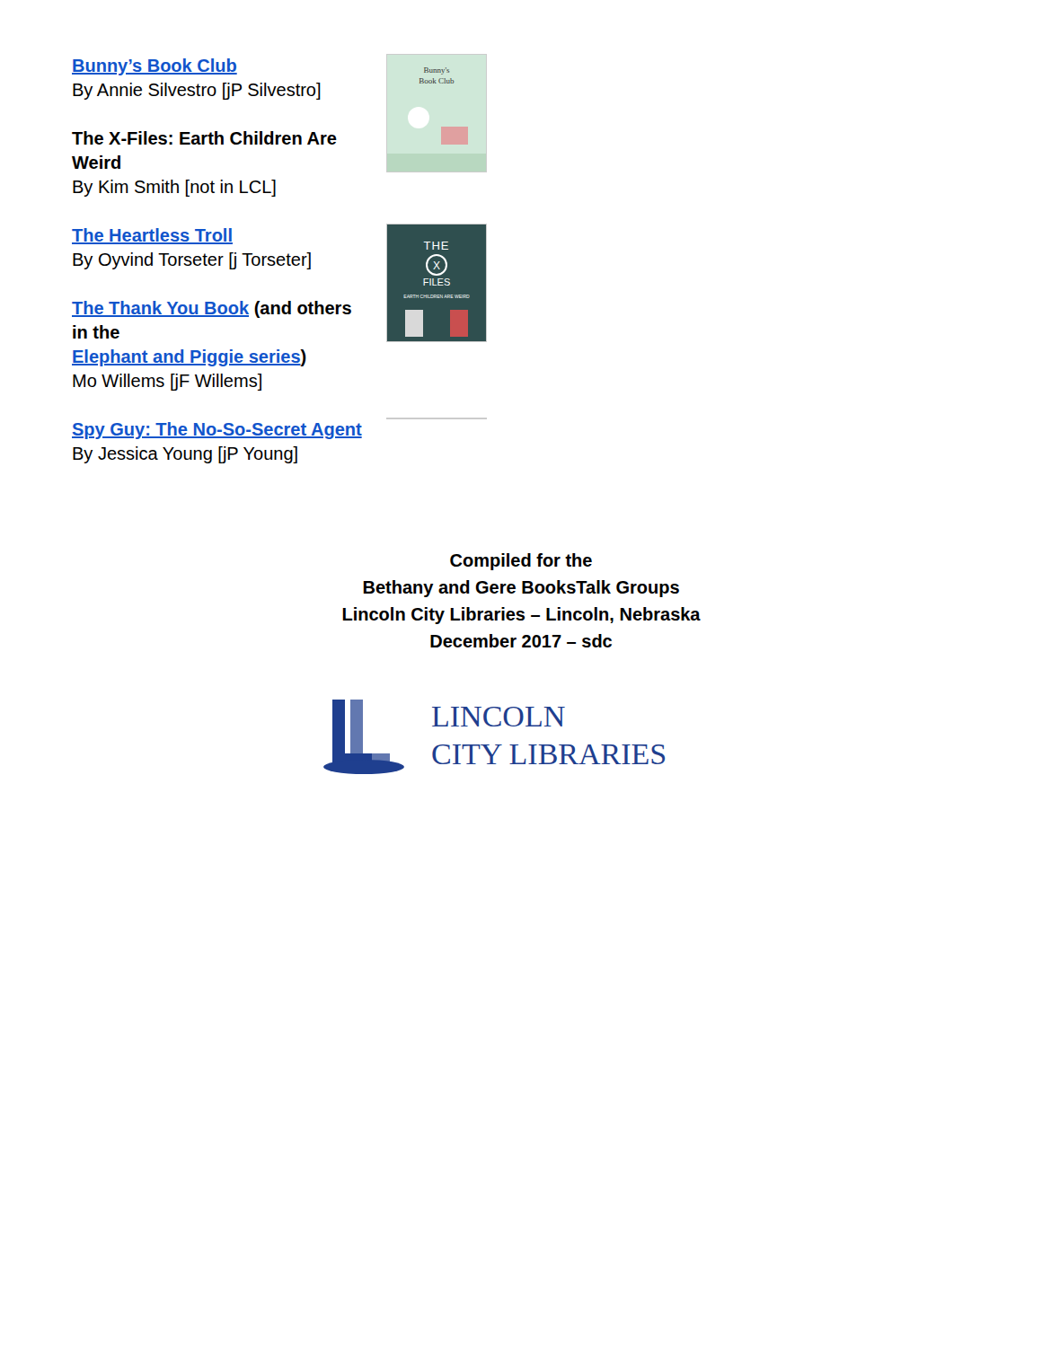Bunny’s Book Club
By Annie Silvestro [jP Silvestro]
The X-Files: Earth Children Are Weird
By Kim Smith [not in LCL]
The Heartless Troll
By Oyvind Torseter [j Torseter]
The Thank You Book (and others in the
Elephant and Piggie series)
Mo Willems [jF Willems]
Spy Guy: The No-So-Secret Agent
By Jessica Young [jP Young]
Compiled for the
Bethany and Gere BooksTalk Groups
Lincoln City Libraries – Lincoln, Nebraska
December 2017 – sdc